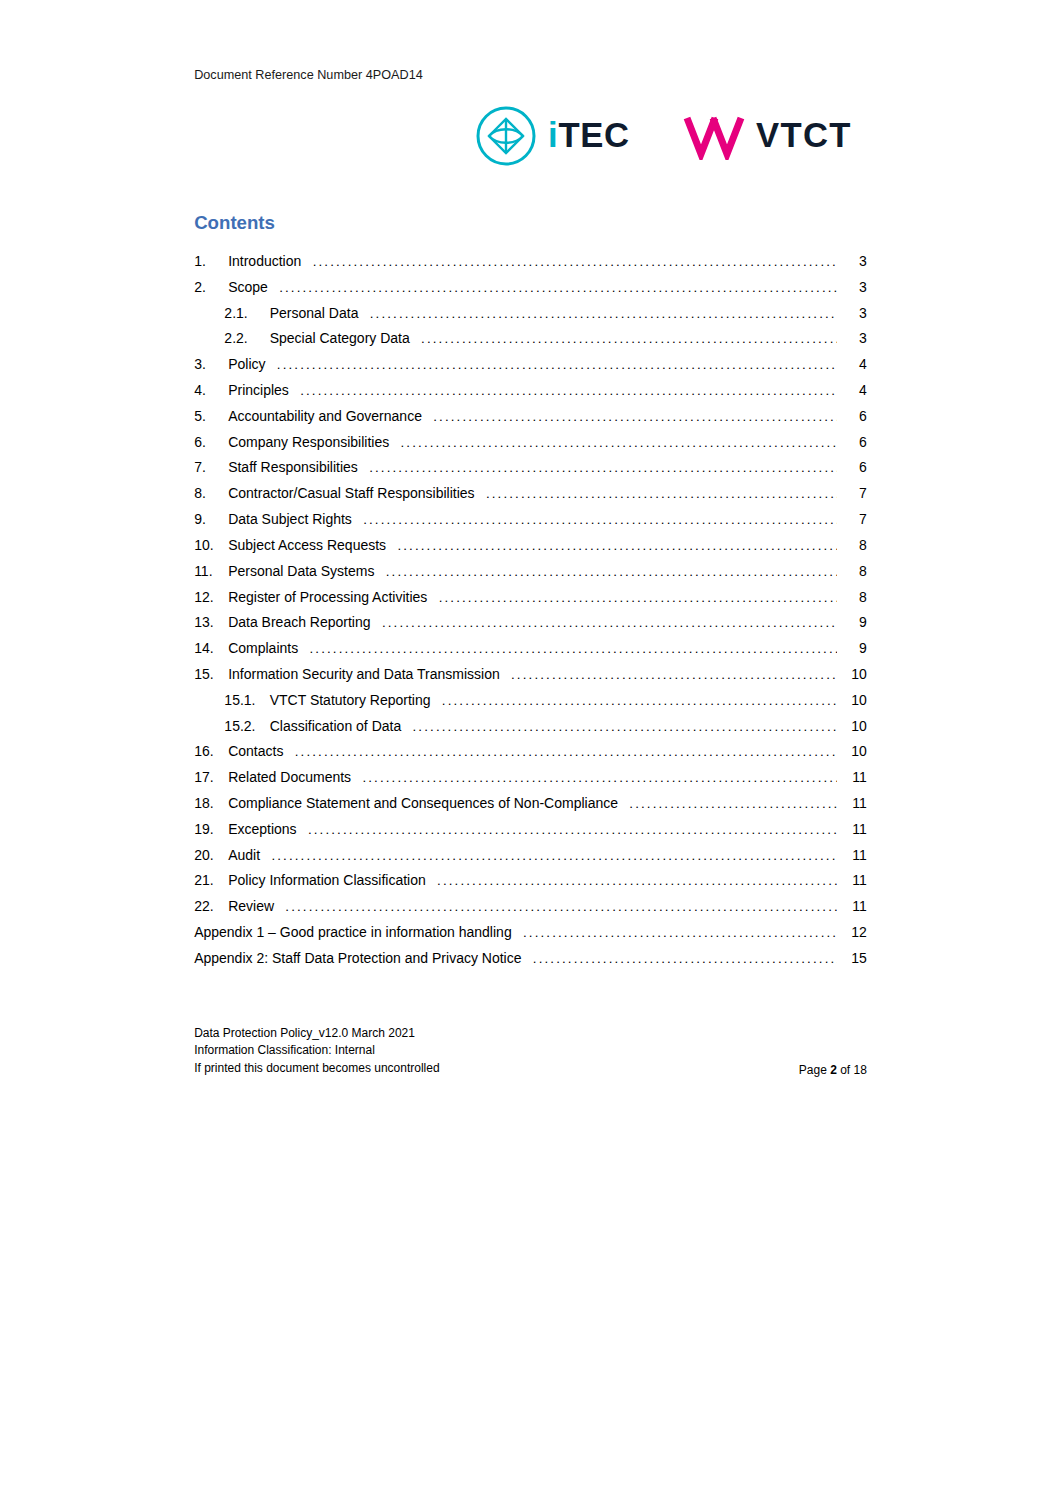Document Reference Number 4POAD14
i TEC
VTCT
Contents
1. Introduction.................................................................................................................................................. 3
2. Scope.......................................................................................................................................................... 3
2.1. Personal Data................................................................................................................................. 3
2.2. Special Category Data................................................................................................................. 3
3. Policy.......................................................................................................................................................... 4
4. Principles................................................................................................................................................... 4
5. Accountability and Governance..................................................................................................................... 6
6. Company Responsibilities............................................................................................................................. 6
7. Staff Responsibilities..................................................................................................................................... 6
8. Contractor/Casual Staff Responsibilities............................................................................................. 7
9. Data Subject Rights....................................................................................................................................... 7
10. Subject Access Requests............................................................................................................................. 8
11. Personal Data Systems................................................................................................................................. 8
12. Register of Processing Activities................................................................................................................. 8
13. Data Breach Reporting................................................................................................................................. 9
14. Complaints................................................................................................................................................. 9
15. Information Security and Data Transmission................................................................................................. 10
15.1. VTCT Statutory Reporting......................................................................................................... 10
15.2. Classification of Data................................................................................................................. 10
16. Contacts..................................................................................................................................................... 10
17. Related Documents................................................................................................................................. 11
18. Compliance Statement and Consequences of Non-Compliance......................................................... 11
19. Exceptions................................................................................................................................................. 11
20. Audit......................................................................................................................................................... 11
21. Policy Information Classification................................................................................................................. 11
22. Review....................................................................................................................................................... 11
Appendix 1 – Good practice in information handling................................................................................. 12
Appendix 2: Staff Data Protection and Privacy Notice................................................................................. 15
Data Protection Policy_v12.0 March 2021
Information Classification: Internal
If printed this document becomes uncontrolled
Page 2 of 18